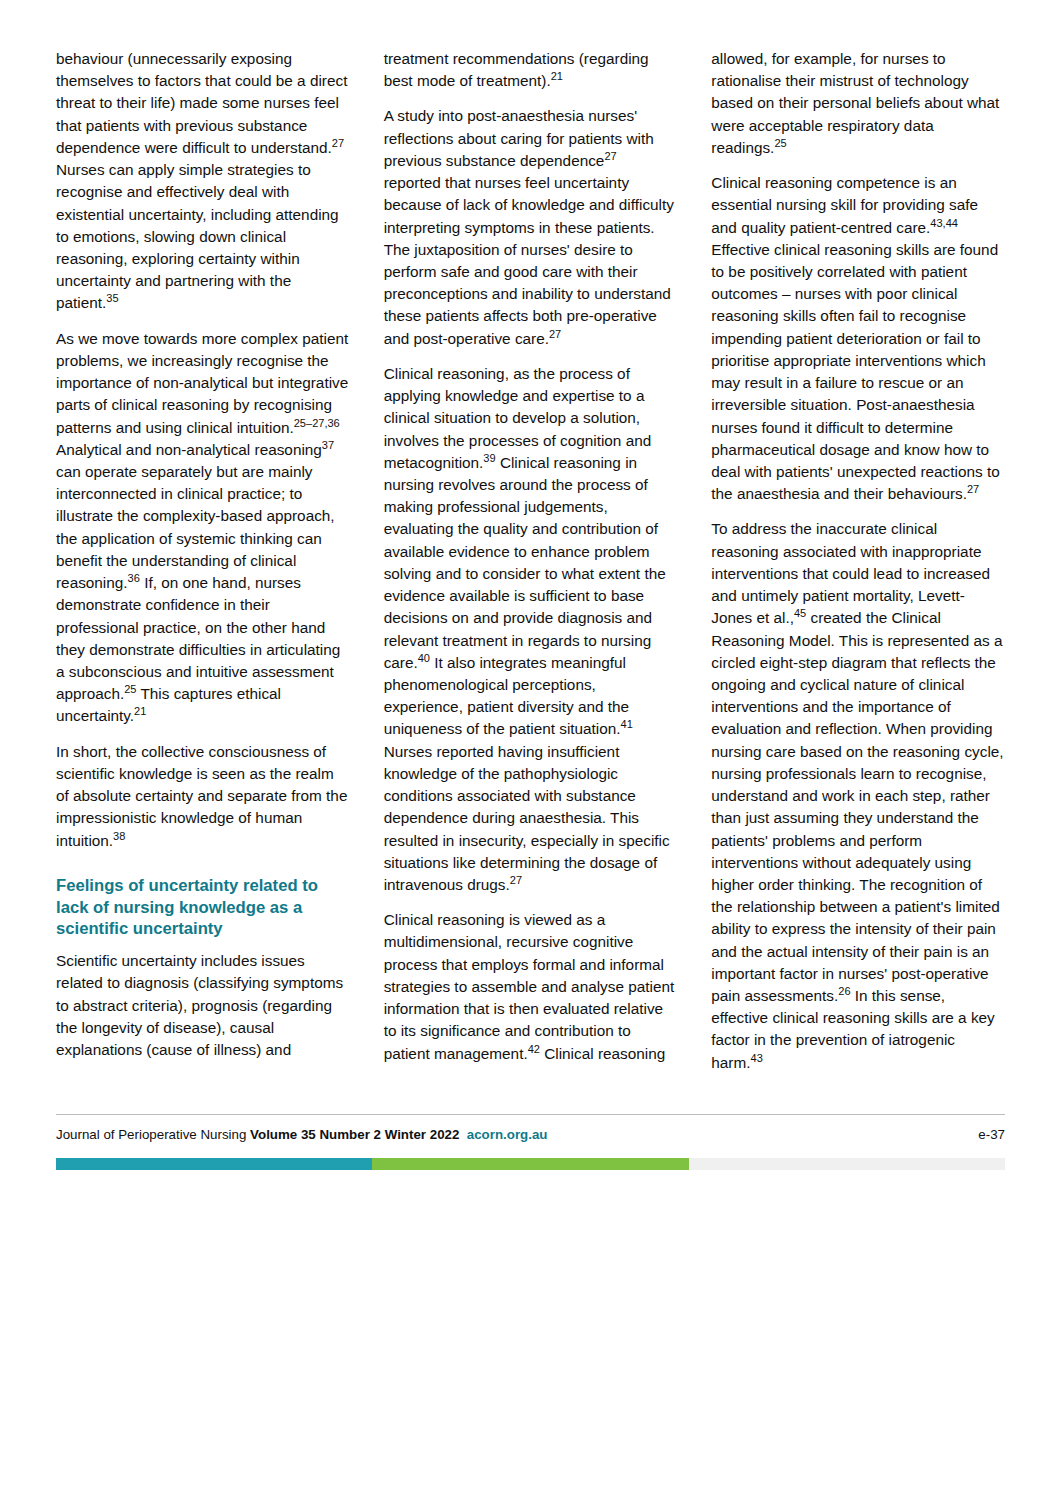behaviour (unnecessarily exposing themselves to factors that could be a direct threat to their life) made some nurses feel that patients with previous substance dependence were difficult to understand.27 Nurses can apply simple strategies to recognise and effectively deal with existential uncertainty, including attending to emotions, slowing down clinical reasoning, exploring certainty within uncertainty and partnering with the patient.35
As we move towards more complex patient problems, we increasingly recognise the importance of non-analytical but integrative parts of clinical reasoning by recognising patterns and using clinical intuition.25–27,36 Analytical and non-analytical reasoning37 can operate separately but are mainly interconnected in clinical practice; to illustrate the complexity-based approach, the application of systemic thinking can benefit the understanding of clinical reasoning.36 If, on one hand, nurses demonstrate confidence in their professional practice, on the other hand they demonstrate difficulties in articulating a subconscious and intuitive assessment approach.25 This captures ethical uncertainty.21
In short, the collective consciousness of scientific knowledge is seen as the realm of absolute certainty and separate from the impressionistic knowledge of human intuition.38
Feelings of uncertainty related to lack of nursing knowledge as a scientific uncertainty
Scientific uncertainty includes issues related to diagnosis (classifying symptoms to abstract criteria), prognosis (regarding the longevity of disease), causal explanations (cause of illness) and treatment recommendations (regarding best mode of treatment).21
A study into post-anaesthesia nurses' reflections about caring for patients with previous substance dependence27 reported that nurses feel uncertainty because of lack of knowledge and difficulty interpreting symptoms in these patients. The juxtaposition of nurses' desire to perform safe and good care with their preconceptions and inability to understand these patients affects both pre-operative and post-operative care.27
Clinical reasoning, as the process of applying knowledge and expertise to a clinical situation to develop a solution, involves the processes of cognition and metacognition.39 Clinical reasoning in nursing revolves around the process of making professional judgements, evaluating the quality and contribution of available evidence to enhance problem solving and to consider to what extent the evidence available is sufficient to base decisions on and provide diagnosis and relevant treatment in regards to nursing care.40 It also integrates meaningful phenomenological perceptions, experience, patient diversity and the uniqueness of the patient situation.41 Nurses reported having insufficient knowledge of the pathophysiologic conditions associated with substance dependence during anaesthesia. This resulted in insecurity, especially in specific situations like determining the dosage of intravenous drugs.27
Clinical reasoning is viewed as a multidimensional, recursive cognitive process that employs formal and informal strategies to assemble and analyse patient information that is then evaluated relative to its significance and contribution to patient management.42 Clinical reasoning allowed, for example, for nurses to rationalise their mistrust of technology based on their personal beliefs about what were acceptable respiratory data readings.25
Clinical reasoning competence is an essential nursing skill for providing safe and quality patient-centred care.43,44 Effective clinical reasoning skills are found to be positively correlated with patient outcomes – nurses with poor clinical reasoning skills often fail to recognise impending patient deterioration or fail to prioritise appropriate interventions which may result in a failure to rescue or an irreversible situation. Post-anaesthesia nurses found it difficult to determine pharmaceutical dosage and know how to deal with patients' unexpected reactions to the anaesthesia and their behaviours.27
To address the inaccurate clinical reasoning associated with inappropriate interventions that could lead to increased and untimely patient mortality, Levett-Jones et al.,45 created the Clinical Reasoning Model. This is represented as a circled eight-step diagram that reflects the ongoing and cyclical nature of clinical interventions and the importance of evaluation and reflection. When providing nursing care based on the reasoning cycle, nursing professionals learn to recognise, understand and work in each step, rather than just assuming they understand the patients' problems and perform interventions without adequately using higher order thinking. The recognition of the relationship between a patient's limited ability to express the intensity of their pain and the actual intensity of their pain is an important factor in nurses' post-operative pain assessments.26 In this sense, effective clinical reasoning skills are a key factor in the prevention of iatrogenic harm.43
Journal of Perioperative Nursing Volume 35 Number 2 Winter 2022 acorn.org.au
e-37